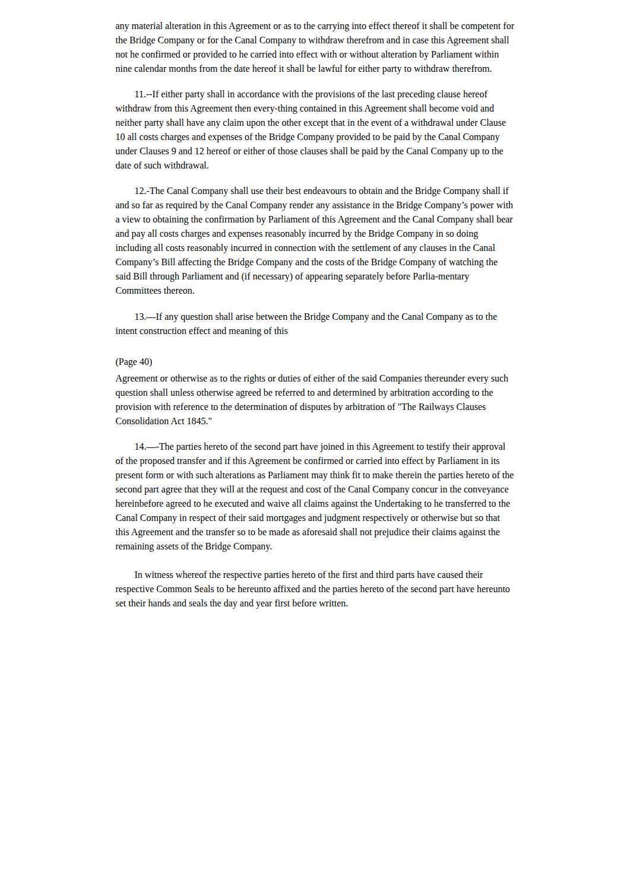any material alteration in this Agreement or as to the carrying into effect thereof it shall be competent for the Bridge Company or for the Canal Company to withdraw therefrom and in case this Agreement shall not he confirmed or provided to he carried into effect with or without alteration by Parliament within nine calendar months from the date hereof it shall be lawful for either party to withdraw therefrom.
11.--If either party shall in accordance with the provisions of the last preceding clause hereof withdraw from this Agreement then every-thing contained in this Agreement shall become void and neither party shall have any claim upon the other except that in the event of a withdrawal under Clause 10 all costs charges and expenses of the Bridge Company provided to be paid by the Canal Company under Clauses 9 and 12 hereof or either of those clauses shall be paid by the Canal Company up to the date of such withdrawal.
12.-The Canal Company shall use their best endeavours to obtain and the Bridge Company shall if and so far as required by the Canal Company render any assistance in the Bridge Company’s power with a view to obtaining the confirmation by Parliament of this Agreement and the Canal Company shall bear and pay all costs charges and expenses reasonably incurred by the Bridge Company in so doing including all costs reasonably incurred in connection with the settlement of any clauses in the Canal Company’s Bill affecting the Bridge Company and the costs of the Bridge Company of watching the said Bill through Parliament and (if necessary) of appearing separately before Parlia-mentary Committees thereon.
13.—If any question shall arise between the Bridge Company and the Canal Company as to the intent construction effect and meaning of this
(Page 40)
Agreement or otherwise as to the rights or duties of either of the said Companies thereunder every such question shall unless otherwise agreed be referred to and determined by arbitration according to the provision with reference to the determination of disputes by arbitration of "The Railways Clauses Consolidation Act 1845."
14.—-The parties hereto of the second part have joined in this Agreement to testify their approval of the proposed transfer and if this Agreement be confirmed or carried into effect by Parliament in its present form or with such alterations as Parliament may think fit to make therein the parties hereto of the second part agree that they will at the request and cost of the Canal Company concur in the conveyance hereinbefore agreed to he executed and waive all claims against the Undertaking to he transferred to the Canal Company in respect of their said mortgages and judgment respectively or otherwise but so that this Agreement and the transfer so to be made as aforesaid shall not prejudice their claims against the remaining assets of the Bridge Company.
In witness whereof the respective parties hereto of the first and third parts have caused their respective Common Seals to be hereunto affixed and the parties hereto of the second part have hereunto set their hands and seals the day and year first before written.